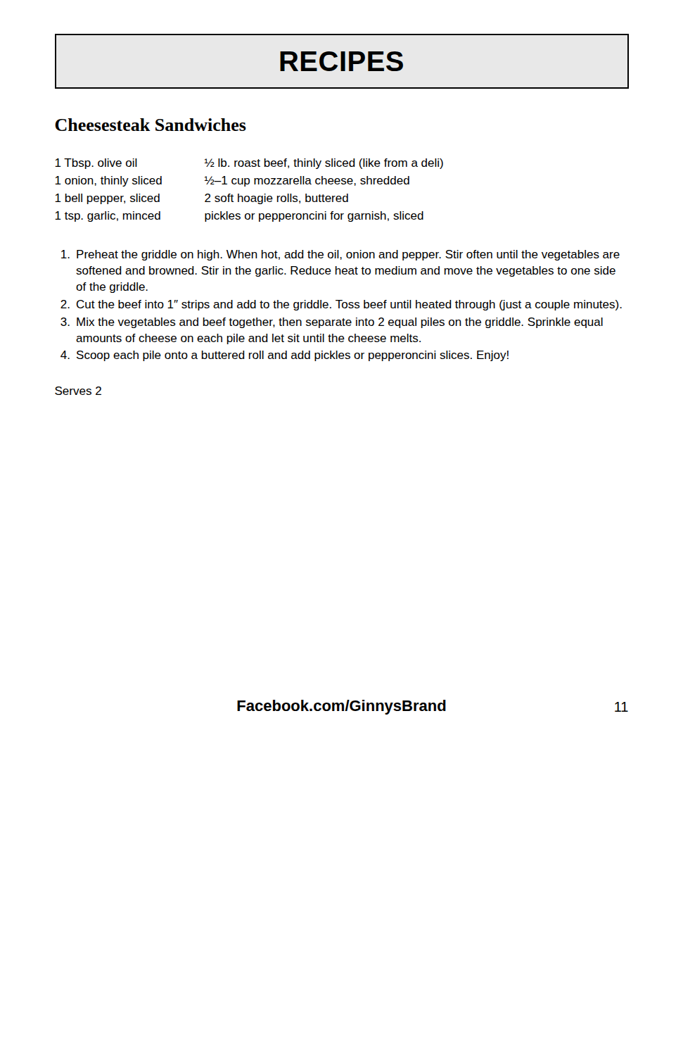RECIPES
Cheesesteak Sandwiches
| 1 Tbsp. olive oil | ½ lb. roast beef, thinly sliced (like from a deli) |
| 1 onion, thinly sliced | ½–1 cup mozzarella cheese, shredded |
| 1 bell pepper, sliced | 2 soft hoagie rolls, buttered |
| 1 tsp. garlic, minced | pickles or pepperoncini for garnish, sliced |
Preheat the griddle on high. When hot, add the oil, onion and pepper. Stir often until the vegetables are softened and browned. Stir in the garlic. Reduce heat to medium and move the vegetables to one side of the griddle.
Cut the beef into 1″ strips and add to the griddle. Toss beef until heated through (just a couple minutes).
Mix the vegetables and beef together, then separate into 2 equal piles on the griddle. Sprinkle equal amounts of cheese on each pile and let sit until the cheese melts.
Scoop each pile onto a buttered roll and add pickles or pepperoncini slices. Enjoy!
Serves 2
Facebook.com/GinnysBrand 11